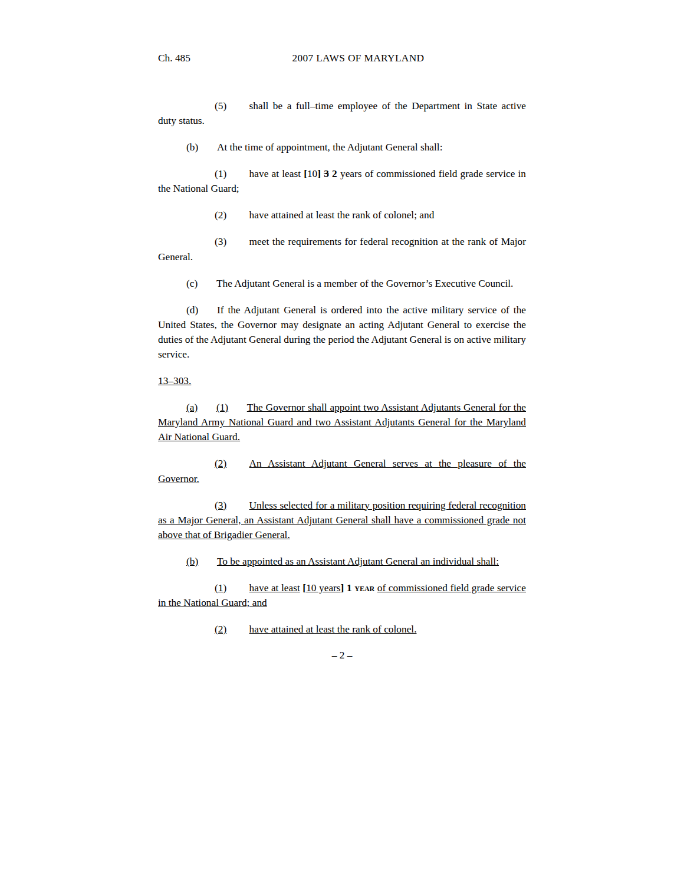Ch. 485 2007 LAWS OF MARYLAND
(5) shall be a full–time employee of the Department in State active duty status.
(b) At the time of appointment, the Adjutant General shall:
(1) have at least [10] 3 2 years of commissioned field grade service in the National Guard;
(2) have attained at least the rank of colonel; and
(3) meet the requirements for federal recognition at the rank of Major General.
(c) The Adjutant General is a member of the Governor’s Executive Council.
(d) If the Adjutant General is ordered into the active military service of the United States, the Governor may designate an acting Adjutant General to exercise the duties of the Adjutant General during the period the Adjutant General is on active military service.
13–303.
(a) (1) The Governor shall appoint two Assistant Adjutants General for the Maryland Army National Guard and two Assistant Adjutants General for the Maryland Air National Guard.
(2) An Assistant Adjutant General serves at the pleasure of the Governor.
(3) Unless selected for a military position requiring federal recognition as a Major General, an Assistant Adjutant General shall have a commissioned grade not above that of Brigadier General.
(b) To be appointed as an Assistant Adjutant General an individual shall:
(1) have at least [10 years] 1 Year of commissioned field grade service in the National Guard; and
(2) have attained at least the rank of colonel.
– 2 –